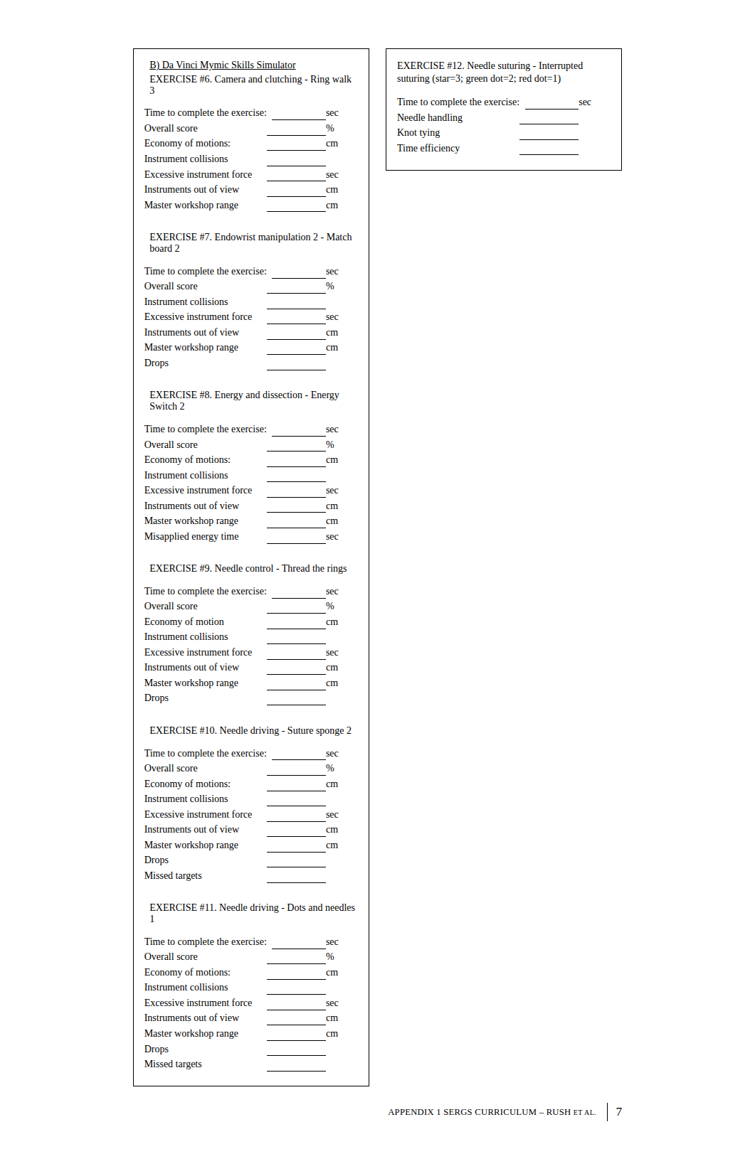B) Da Vinci Mymic Skills Simulator
EXERCISE #6. Camera and clutching - Ring walk 3
| Time to complete the exercise: | | sec |
| Overall score | | % |
| Economy of motions: | | cm |
| Instrument collisions | | |
| Excessive instrument force | | sec |
| Instruments out of view | | cm |
| Master workshop range | | cm |
EXERCISE #7. Endowrist manipulation 2 - Match board 2
| Time to complete the exercise: | | sec |
| Overall score | | % |
| Instrument collisions | | |
| Excessive instrument force | | sec |
| Instruments out of view | | cm |
| Master workshop range | | cm |
| Drops | | |
EXERCISE #8. Energy and dissection - Energy Switch 2
| Time to complete the exercise: | | sec |
| Overall score | | % |
| Economy of motions: | | cm |
| Instrument collisions | | |
| Excessive instrument force | | sec |
| Instruments out of view | | cm |
| Master workshop range | | cm |
| Misapplied energy time | | sec |
EXERCISE #9. Needle control - Thread the rings
| Time to complete the exercise: | | sec |
| Overall score | | % |
| Economy of motion | | cm |
| Instrument collisions | | |
| Excessive instrument force | | sec |
| Instruments out of view | | cm |
| Master workshop range | | cm |
| Drops | | |
EXERCISE #10. Needle driving - Suture sponge 2
| Time to complete the exercise: | | sec |
| Overall score | | % |
| Economy of motions: | | cm |
| Instrument collisions | | |
| Excessive instrument force | | sec |
| Instruments out of view | | cm |
| Master workshop range | | cm |
| Drops | | |
| Missed targets | | |
EXERCISE #11. Needle driving - Dots and needles 1
| Time to complete the exercise: | | sec |
| Overall score | | % |
| Economy of motions: | | cm |
| Instrument collisions | | |
| Excessive instrument force | | sec |
| Instruments out of view | | cm |
| Master workshop range | | cm |
| Drops | | |
| Missed targets | | |
EXERCISE #12. Needle suturing - Interrupted suturing (star=3; green dot=2; red dot=1)
| Time to complete the exercise: | | sec |
| Needle handling | | |
| Knot tying | | |
| Time efficiency | | |
Appendix 1 SERGS Curriculum – Rush et al. 7